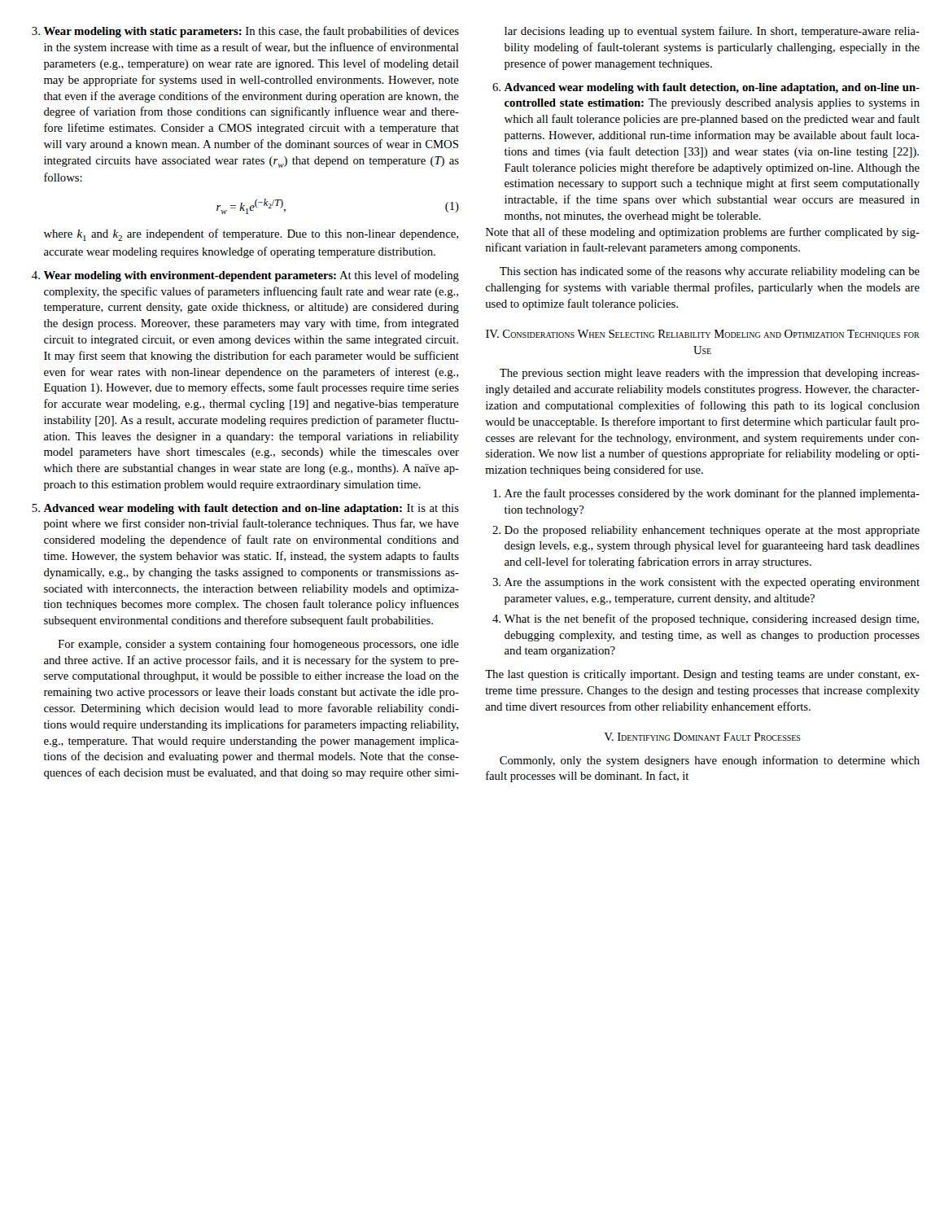Wear modeling with static parameters: In this case, the fault probabilities of devices in the system increase with time as a result of wear, but the influence of environmental parameters (e.g., temperature) on wear rate are ignored. This level of modeling detail may be appropriate for systems used in well-controlled environments. However, note that even if the average conditions of the environment during operation are known, the degree of variation from those conditions can significantly influence wear and therefore lifetime estimates. Consider a CMOS integrated circuit with a temperature that will vary around a known mean. A number of the dominant sources of wear in CMOS integrated circuits have associated wear rates (rw) that depend on temperature (T) as follows:
rw = k1e(−k2/T), (1)
where k1 and k2 are independent of temperature. Due to this non-linear dependence, accurate wear modeling requires knowledge of operating temperature distribution.
Wear modeling with environment-dependent parameters: At this level of modeling complexity, the specific values of parameters influencing fault rate and wear rate (e.g., temperature, current density, gate oxide thickness, or altitude) are considered during the design process. Moreover, these parameters may vary with time, from integrated circuit to integrated circuit, or even among devices within the same integrated circuit. It may first seem that knowing the distribution for each parameter would be sufficient even for wear rates with non-linear dependence on the parameters of interest (e.g., Equation 1). However, due to memory effects, some fault processes require time series for accurate wear modeling, e.g., thermal cycling [19] and negative-bias temperature instability [20]. As a result, accurate modeling requires prediction of parameter fluctuation. This leaves the designer in a quandary: the temporal variations in reliability model parameters have short timescales (e.g., seconds) while the timescales over which there are substantial changes in wear state are long (e.g., months). A naïve approach to this estimation problem would require extraordinary simulation time.
Advanced wear modeling with fault detection and on-line adaptation: It is at this point where we first consider non-trivial fault-tolerance techniques. Thus far, we have considered modeling the dependence of fault rate on environmental conditions and time. However, the system behavior was static. If, instead, the system adapts to faults dynamically, e.g., by changing the tasks assigned to components or transmissions associated with interconnects, the interaction between reliability models and optimization techniques becomes more complex. The chosen fault tolerance policy influences subsequent environmental conditions and therefore subsequent fault probabilities.
For example, consider a system containing four homogeneous processors, one idle and three active. If an active processor fails, and it is necessary for the system to preserve computational throughput, it would be possible to either increase the load on the remaining two active processors or leave their loads constant but activate the idle processor. Determining which decision would lead to more favorable reliability conditions would require understanding its implications for parameters impacting reliability, e.g., temperature. That would require understanding the power management implications of the decision and evaluating power and thermal models. Note that the consequences of each decision must be evaluated, and that doing so may require other similar decisions leading up to eventual system failure. In short, temperature-aware reliability modeling of fault-tolerant systems is particularly challenging, especially in the presence of power management techniques.
Advanced wear modeling with fault detection, on-line adaptation, and on-line uncontrolled state estimation: The previously described analysis applies to systems in which all fault tolerance policies are pre-planned based on the predicted wear and fault patterns. However, additional run-time information may be available about fault locations and times (via fault detection [33]) and wear states (via on-line testing [22]). Fault tolerance policies might therefore be adaptively optimized on-line. Although the estimation necessary to support such a technique might at first seem computationally intractable, if the time spans over which substantial wear occurs are measured in months, not minutes, the overhead might be tolerable.
Note that all of these modeling and optimization problems are further complicated by significant variation in fault-relevant parameters among components.
This section has indicated some of the reasons why accurate reliability modeling can be challenging for systems with variable thermal profiles, particularly when the models are used to optimize fault tolerance policies.
IV. Considerations When Selecting Reliability Modeling and Optimization Techniques for Use
The previous section might leave readers with the impression that developing increasingly detailed and accurate reliability models constitutes progress. However, the characterization and computational complexities of following this path to its logical conclusion would be unacceptable. Is therefore important to first determine which particular fault processes are relevant for the technology, environment, and system requirements under consideration. We now list a number of questions appropriate for reliability modeling or optimization techniques being considered for use.
Are the fault processes considered by the work dominant for the planned implementation technology?
Do the proposed reliability enhancement techniques operate at the most appropriate design levels, e.g., system through physical level for guaranteeing hard task deadlines and cell-level for tolerating fabrication errors in array structures.
Are the assumptions in the work consistent with the expected operating environment parameter values, e.g., temperature, current density, and altitude?
What is the net benefit of the proposed technique, considering increased design time, debugging complexity, and testing time, as well as changes to production processes and team organization?
The last question is critically important. Design and testing teams are under constant, extreme time pressure. Changes to the design and testing processes that increase complexity and time divert resources from other reliability enhancement efforts.
V. Identifying Dominant Fault Processes
Commonly, only the system designers have enough information to determine which fault processes will be dominant. In fact, it